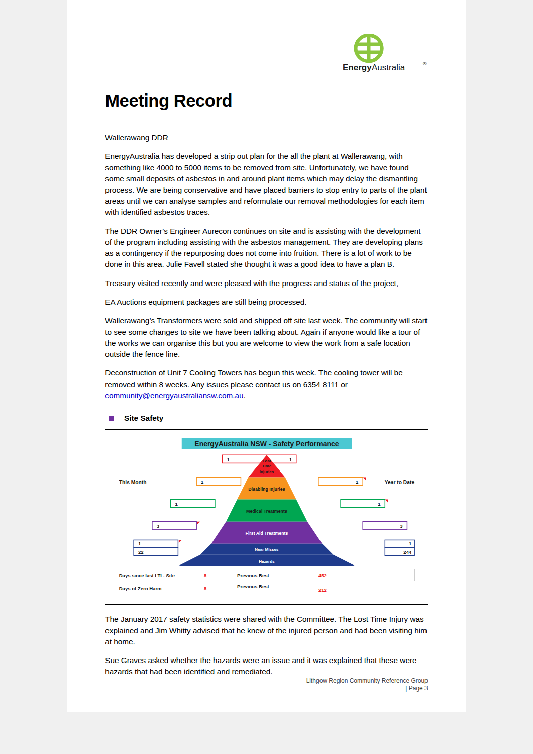Energy Australia ®
Meeting Record
Wallerawang DDR
EnergyAustralia has developed a strip out plan for the all the plant at Wallerawang, with something like 4000 to 5000 items to be removed from site. Unfortunately, we have found some small deposits of asbestos in and around plant items which may delay the dismantling process. We are being conservative and have placed barriers to stop entry to parts of the plant areas until we can analyse samples and reformulate our removal methodologies for each item with identified asbestos traces.
The DDR Owner’s Engineer Aurecon continues on site and is assisting with the development of the program including assisting with the asbestos management. They are developing plans as a contingency if the repurposing does not come into fruition. There is a lot of work to be done in this area. Julie Favell stated she thought it was a good idea to have a plan B.
Treasury visited recently and were pleased with the progress and status of the project,
EA Auctions equipment packages are still being processed.
Wallerawang’s Transformers were sold and shipped off site last week. The community will start to see some changes to site we have been talking about. Again if anyone would like a tour of the works we can organise this but you are welcome to view the work from a safe location outside the fence line.
Deconstruction of Unit 7 Cooling Towers has begun this week. The cooling tower will be removed within 8 weeks. Any issues please contact us on 6354 8111 or community@energyaustraliansw.com.au.
Site Safety
EnergyAustralia NSW - Safety Performance Lost Time Injuries Disabling Injuries Medical Treatments First Aid Treatments Near Misses Hazards This Month Year to Date 1 1 1 1 3 1 22 1 1 3 1 244 Days since last LTI - Site 8 Previous Best 452 Days of Zero Harm 8 Previous Best 212
The January 2017 safety statistics were shared with the Committee. The Lost Time Injury was explained and Jim Whitty advised that he knew of the injured person and had been visiting him at home.
Sue Graves asked whether the hazards were an issue and it was explained that these were hazards that had been identified and remediated.
Lithgow Region Community Reference Group
| Page 3